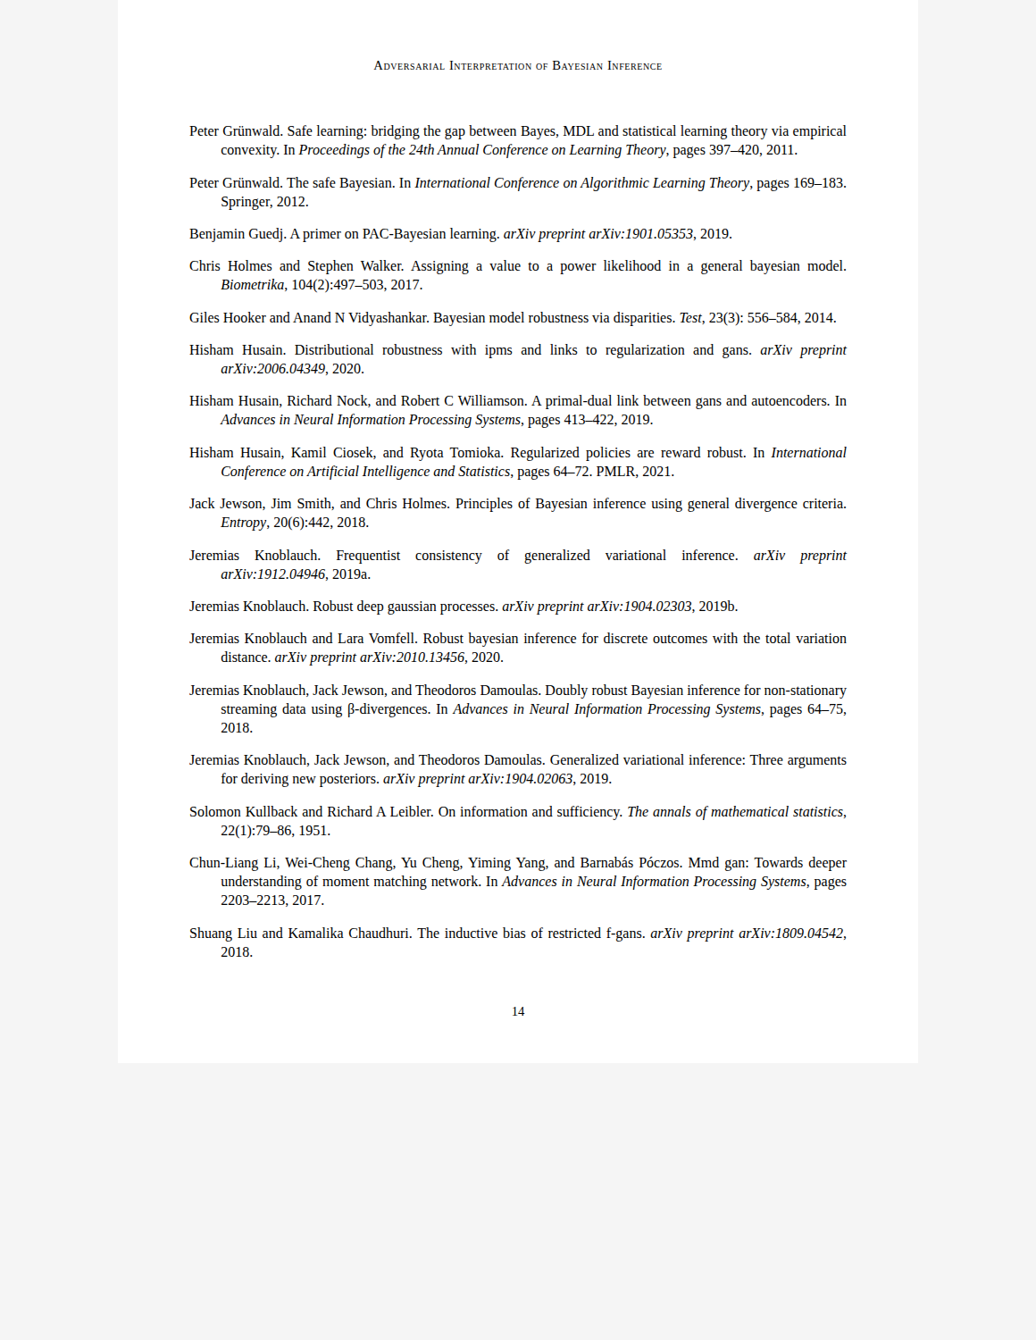Adversarial Interpretation of Bayesian Inference
Peter Grünwald. Safe learning: bridging the gap between Bayes, MDL and statistical learning theory via empirical convexity. In Proceedings of the 24th Annual Conference on Learning Theory, pages 397–420, 2011.
Peter Grünwald. The safe Bayesian. In International Conference on Algorithmic Learning Theory, pages 169–183. Springer, 2012.
Benjamin Guedj. A primer on PAC-Bayesian learning. arXiv preprint arXiv:1901.05353, 2019.
Chris Holmes and Stephen Walker. Assigning a value to a power likelihood in a general bayesian model. Biometrika, 104(2):497–503, 2017.
Giles Hooker and Anand N Vidyashankar. Bayesian model robustness via disparities. Test, 23(3): 556–584, 2014.
Hisham Husain. Distributional robustness with ipms and links to regularization and gans. arXiv preprint arXiv:2006.04349, 2020.
Hisham Husain, Richard Nock, and Robert C Williamson. A primal-dual link between gans and autoencoders. In Advances in Neural Information Processing Systems, pages 413–422, 2019.
Hisham Husain, Kamil Ciosek, and Ryota Tomioka. Regularized policies are reward robust. In International Conference on Artificial Intelligence and Statistics, pages 64–72. PMLR, 2021.
Jack Jewson, Jim Smith, and Chris Holmes. Principles of Bayesian inference using general divergence criteria. Entropy, 20(6):442, 2018.
Jeremias Knoblauch. Frequentist consistency of generalized variational inference. arXiv preprint arXiv:1912.04946, 2019a.
Jeremias Knoblauch. Robust deep gaussian processes. arXiv preprint arXiv:1904.02303, 2019b.
Jeremias Knoblauch and Lara Vomfell. Robust bayesian inference for discrete outcomes with the total variation distance. arXiv preprint arXiv:2010.13456, 2020.
Jeremias Knoblauch, Jack Jewson, and Theodoros Damoulas. Doubly robust Bayesian inference for non-stationary streaming data using β-divergences. In Advances in Neural Information Processing Systems, pages 64–75, 2018.
Jeremias Knoblauch, Jack Jewson, and Theodoros Damoulas. Generalized variational inference: Three arguments for deriving new posteriors. arXiv preprint arXiv:1904.02063, 2019.
Solomon Kullback and Richard A Leibler. On information and sufficiency. The annals of mathematical statistics, 22(1):79–86, 1951.
Chun-Liang Li, Wei-Cheng Chang, Yu Cheng, Yiming Yang, and Barnabás Póczos. Mmd gan: Towards deeper understanding of moment matching network. In Advances in Neural Information Processing Systems, pages 2203–2213, 2017.
Shuang Liu and Kamalika Chaudhuri. The inductive bias of restricted f-gans. arXiv preprint arXiv:1809.04542, 2018.
14